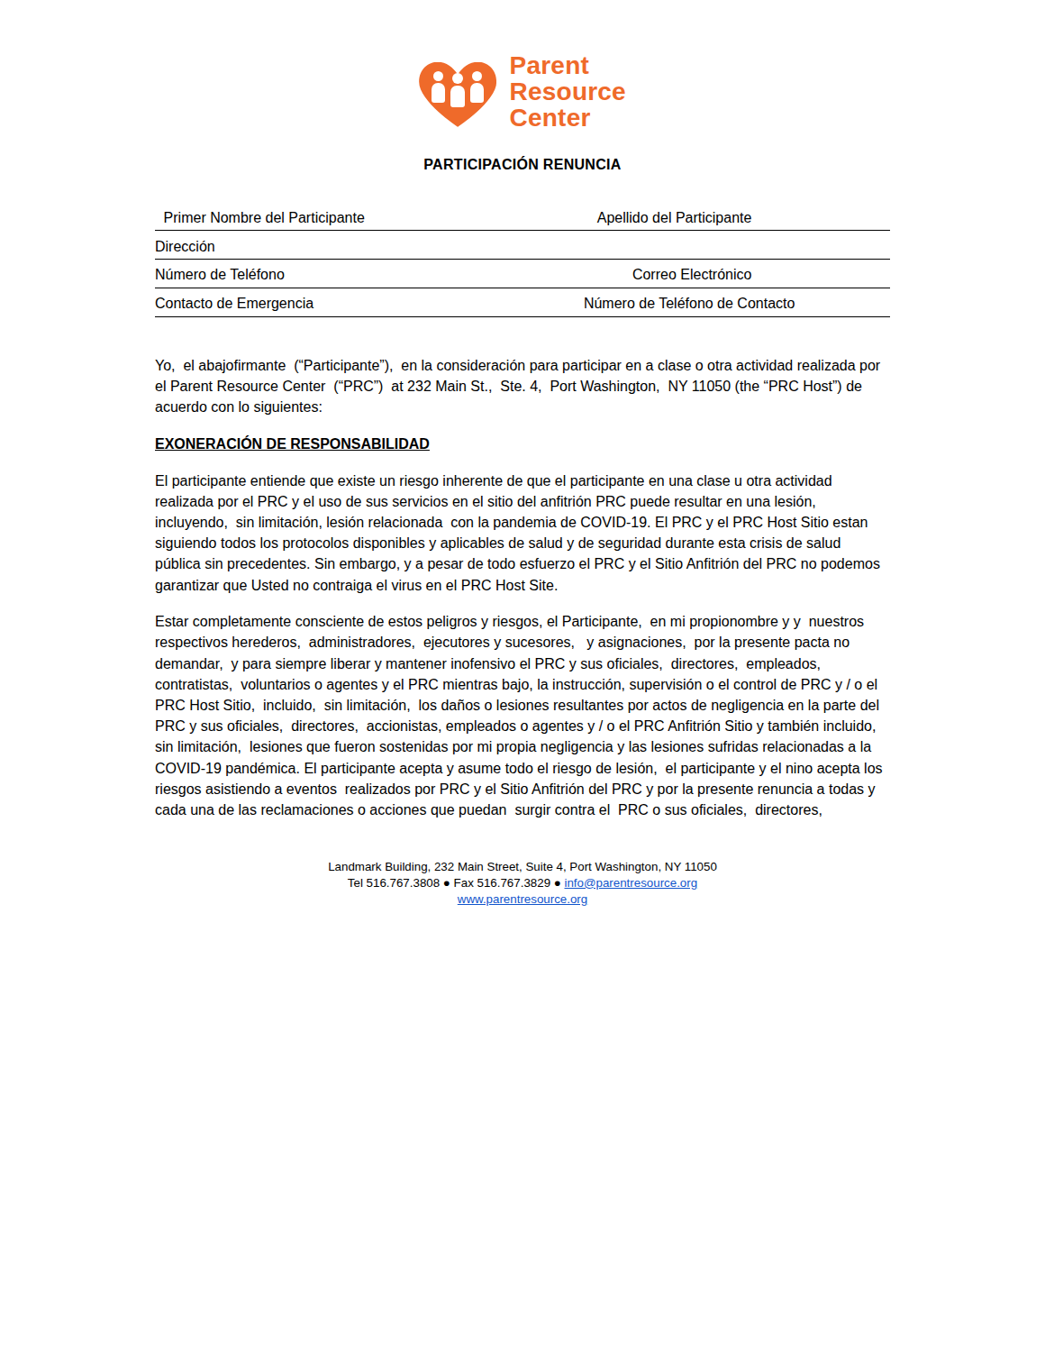Parent
Resource
Center
PARTICIPACIÓN RENUNCIA
Primer Nombre del Participante Apellido del Participante
Dirección
Número de Teléfono Correo Electrónico
Contacto de Emergencia Número de Teléfono de Contacto
Yo, el abajofirmante (“Participante”), en la consideración para participar en a clase o otra actividad realizada por el Parent Resource Center (“PRC”) at 232 Main St., Ste. 4, Port Washington, NY 11050 (the “PRC Host”) de acuerdo con lo siguientes:
EXONERACIÓN DE RESPONSABILIDAD
El participante entiende que existe un riesgo inherente de que el participante en una clase u otra actividad realizada por el PRC y el uso de sus servicios en el sitio del anfitrión PRC puede resultar en una lesión, incluyendo, sin limitación, lesión relacionada con la pandemia de COVID-19. El PRC y el PRC Host Sitio estan siguiendo todos los protocolos disponibles y aplicables de salud y de seguridad durante esta crisis de salud pública sin precedentes. Sin embargo, y a pesar de todo esfuerzo el PRC y el Sitio Anfitrión del PRC no podemos garantizar que Usted no contraiga el virus en el PRC Host Site.
Estar completamente consciente de estos peligros y riesgos, el Participante, en mi propionombre y y nuestros respectivos herederos, administradores, ejecutores y sucesores, y asignaciones, por la presente pacta no demandar, y para siempre liberar y mantener inofensivo el PRC y sus oficiales, directores, empleados, contratistas, voluntarios o agentes y el PRC mientras bajo, la instrucción, supervisión o el control de PRC y / o el PRC Host Sitio, incluido, sin limitación, los daños o lesiones resultantes por actos de negligencia en la parte del PRC y sus oficiales, directores, accionistas, empleados o agentes y / o el PRC Anfitrión Sitio y también incluido, sin limitación, lesiones que fueron sostenidas por mi propia negligencia y las lesiones sufridas relacionadas a la COVID-19 pandémica. El participante acepta y asume todo el riesgo de lesión, el participante y el nino acepta los riesgos asistiendo a eventos realizados por PRC y el Sitio Anfitrión del PRC y por la presente renuncia a todas y cada una de las reclamaciones o acciones que puedan surgir contra el PRC o sus oficiales, directores,
Landmark Building, 232 Main Street, Suite 4, Port Washington, NY 11050
Tel 516.767.3808 ● Fax 516.767.3829 ● info@parentresource.org
www.parentresource.org